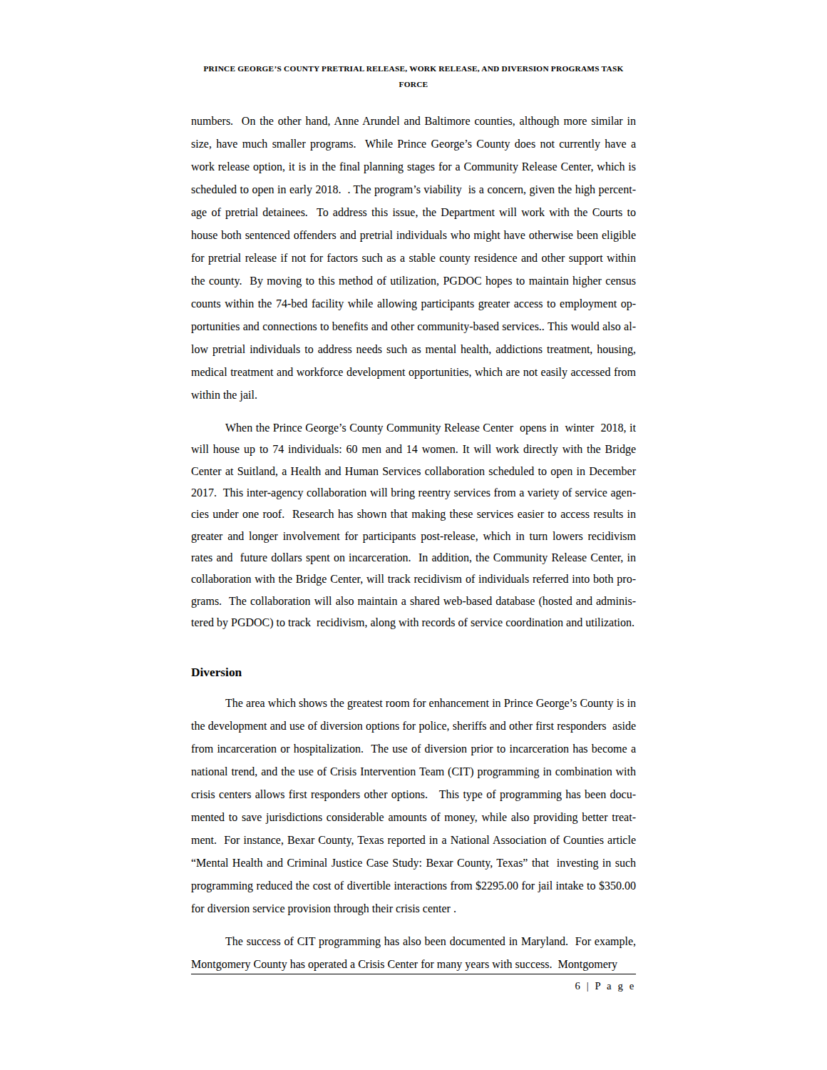PRINCE GEORGE’S COUNTY PRETRIAL RELEASE, WORK RELEASE, AND DIVERSION PROGRAMS TASK FORCE
numbers. On the other hand, Anne Arundel and Baltimore counties, although more similar in size, have much smaller programs. While Prince George’s County does not currently have a work release option, it is in the final planning stages for a Community Release Center, which is scheduled to open in early 2018. . The program’s viability is a concern, given the high percentage of pretrial detainees. To address this issue, the Department will work with the Courts to house both sentenced offenders and pretrial individuals who might have otherwise been eligible for pretrial release if not for factors such as a stable county residence and other support within the county. By moving to this method of utilization, PGDOC hopes to maintain higher census counts within the 74-bed facility while allowing participants greater access to employment opportunities and connections to benefits and other community-based services.. This would also allow pretrial individuals to address needs such as mental health, addictions treatment, housing, medical treatment and workforce development opportunities, which are not easily accessed from within the jail.
When the Prince George’s County Community Release Center opens in winter 2018, it will house up to 74 individuals: 60 men and 14 women. It will work directly with the Bridge Center at Suitland, a Health and Human Services collaboration scheduled to open in December 2017. This inter-agency collaboration will bring reentry services from a variety of service agencies under one roof. Research has shown that making these services easier to access results in greater and longer involvement for participants post-release, which in turn lowers recidivism rates and future dollars spent on incarceration. In addition, the Community Release Center, in collaboration with the Bridge Center, will track recidivism of individuals referred into both programs. The collaboration will also maintain a shared web-based database (hosted and administered by PGDOC) to track recidivism, along with records of service coordination and utilization.
Diversion
The area which shows the greatest room for enhancement in Prince George’s County is in the development and use of diversion options for police, sheriffs and other first responders aside from incarceration or hospitalization. The use of diversion prior to incarceration has become a national trend, and the use of Crisis Intervention Team (CIT) programming in combination with crisis centers allows first responders other options. This type of programming has been documented to save jurisdictions considerable amounts of money, while also providing better treatment. For instance, Bexar County, Texas reported in a National Association of Counties article “Mental Health and Criminal Justice Case Study: Bexar County, Texas” that investing in such programming reduced the cost of divertible interactions from $2295.00 for jail intake to $350.00 for diversion service provision through their crisis center .
The success of CIT programming has also been documented in Maryland. For example, Montgomery County has operated a Crisis Center for many years with success. Montgomery
6 | P a g e